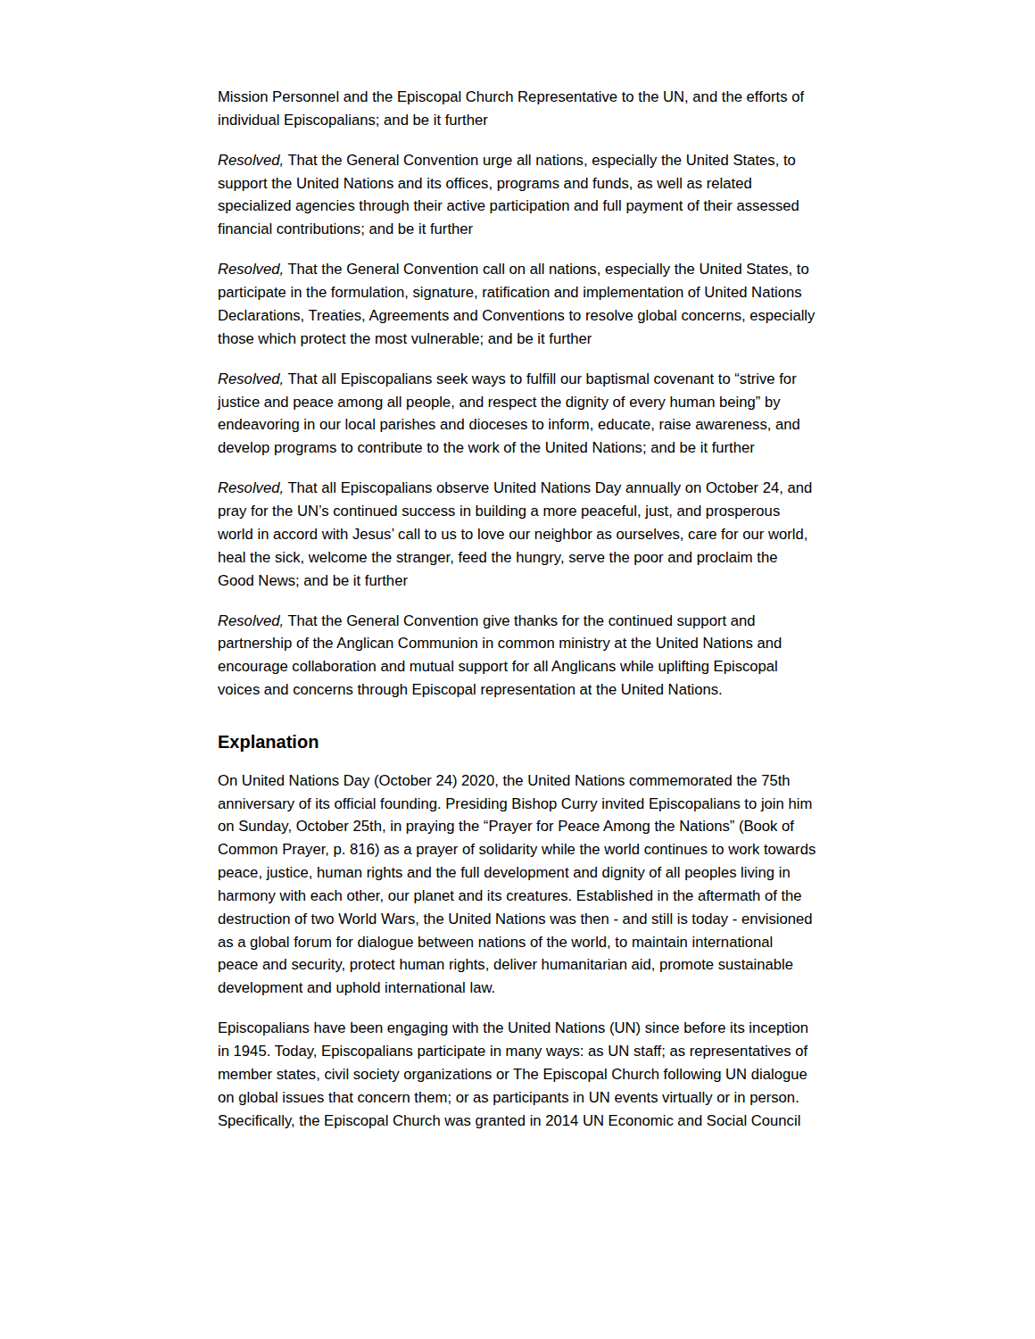Mission Personnel and the Episcopal Church Representative to the UN, and the efforts of individual Episcopalians; and be it further
Resolved, That the General Convention urge all nations, especially the United States, to support the United Nations and its offices, programs and funds, as well as related specialized agencies through their active participation and full payment of their assessed financial contributions; and be it further
Resolved, That the General Convention call on all nations, especially the United States, to participate in the formulation, signature, ratification and implementation of United Nations Declarations, Treaties, Agreements and Conventions to resolve global concerns, especially those which protect the most vulnerable; and be it further
Resolved, That all Episcopalians seek ways to fulfill our baptismal covenant to “strive for justice and peace among all people, and respect the dignity of every human being” by endeavoring in our local parishes and dioceses to inform, educate, raise awareness, and develop programs to contribute to the work of the United Nations; and be it further
Resolved, That all Episcopalians observe United Nations Day annually on October 24, and pray for the UN’s continued success in building a more peaceful, just, and prosperous world in accord with Jesus’ call to us to love our neighbor as ourselves, care for our world, heal the sick, welcome the stranger, feed the hungry, serve the poor and proclaim the Good News; and be it further
Resolved, That the General Convention give thanks for the continued support and partnership of the Anglican Communion in common ministry at the United Nations and encourage collaboration and mutual support for all Anglicans while uplifting Episcopal voices and concerns through Episcopal representation at the United Nations.
Explanation
On United Nations Day (October 24) 2020, the United Nations commemorated the 75th anniversary of its official founding. Presiding Bishop Curry invited Episcopalians to join him on Sunday, October 25th, in praying the “Prayer for Peace Among the Nations” (Book of Common Prayer, p. 816) as a prayer of solidarity while the world continues to work towards peace, justice, human rights and the full development and dignity of all peoples living in harmony with each other, our planet and its creatures. Established in the aftermath of the destruction of two World Wars, the United Nations was then - and still is today - envisioned as a global forum for dialogue between nations of the world, to maintain international peace and security, protect human rights, deliver humanitarian aid, promote sustainable development and uphold international law.
Episcopalians have been engaging with the United Nations (UN) since before its inception in 1945. Today, Episcopalians participate in many ways: as UN staff; as representatives of member states, civil society organizations or The Episcopal Church following UN dialogue on global issues that concern them; or as participants in UN events virtually or in person. Specifically, the Episcopal Church was granted in 2014 UN Economic and Social Council